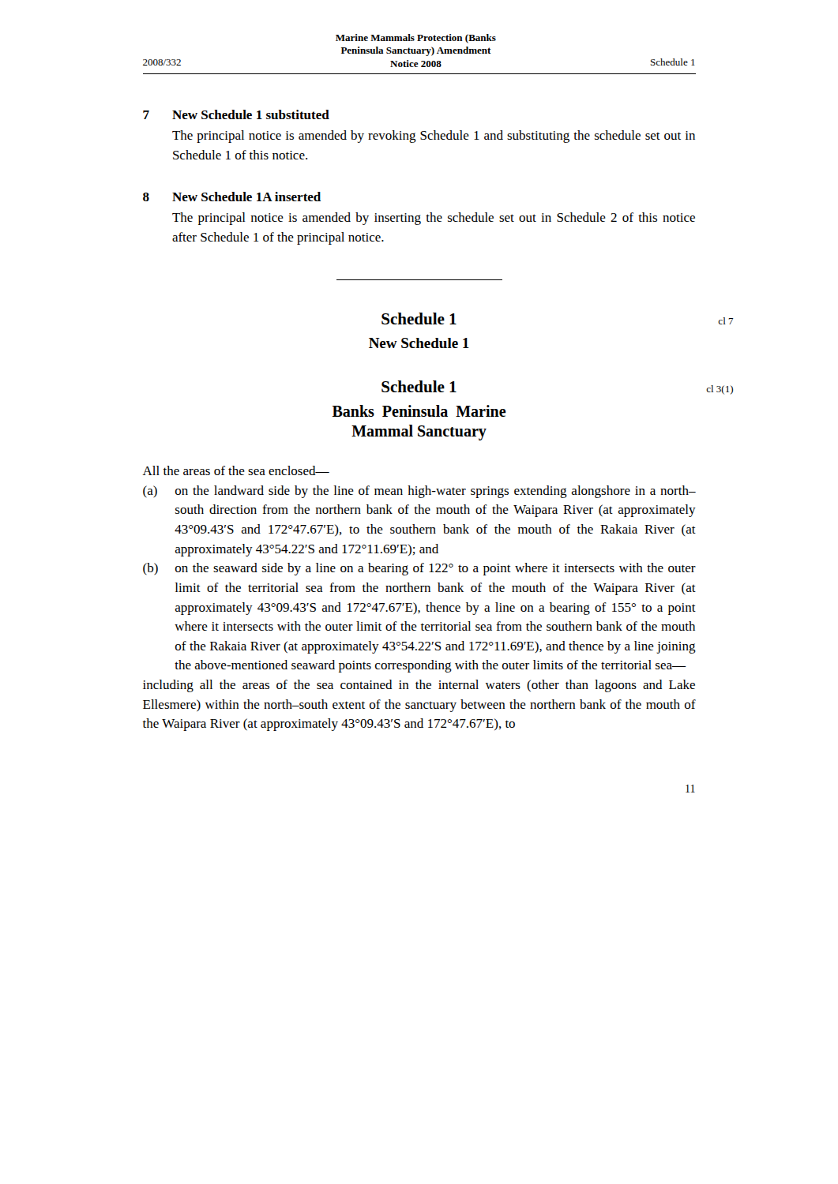2008/332
Marine Mammals Protection (Banks
Peninsula Sanctuary) Amendment
Notice 2008
Schedule 1
7
New Schedule 1 substituted
The principal notice is amended by revoking Schedule 1 and substituting the schedule set out in Schedule 1 of this notice.
8
New Schedule 1A inserted
The principal notice is amended by inserting the schedule set out in Schedule 2 of this notice after Schedule 1 of the principal notice.
Schedule 1cl 7
New Schedule 1
Schedule 1cl 3(1)
Banks Peninsula Marine
Mammal Sanctuary
All the areas of the sea enclosed—
(a)
on the landward side by the line of mean high-water springs extending alongshore in a north–south direction from the northern bank of the mouth of the Waipara River (at approximately 43°09.43′S and 172°47.67′E), to the southern bank of the mouth of the Rakaia River (at approximately 43°54.22′S and 172°11.69′E); and
(b)
on the seaward side by a line on a bearing of 122° to a point where it intersects with the outer limit of the territorial sea from the northern bank of the mouth of the Waipara River (at approximately 43°09.43′S and 172°47.67′E), thence by a line on a bearing of 155° to a point where it intersects with the outer limit of the territorial sea from the southern bank of the mouth of the Rakaia River (at approximately 43°54.22′S and 172°11.69′E), and thence by a line joining the above-mentioned seaward points corresponding with the outer limits of the territorial sea—
including all the areas of the sea contained in the internal waters (other than lagoons and Lake Ellesmere) within the north–south extent of the sanctuary between the northern bank of the mouth of the Waipara River (at approximately 43°09.43′S and 172°47.67′E), to
11